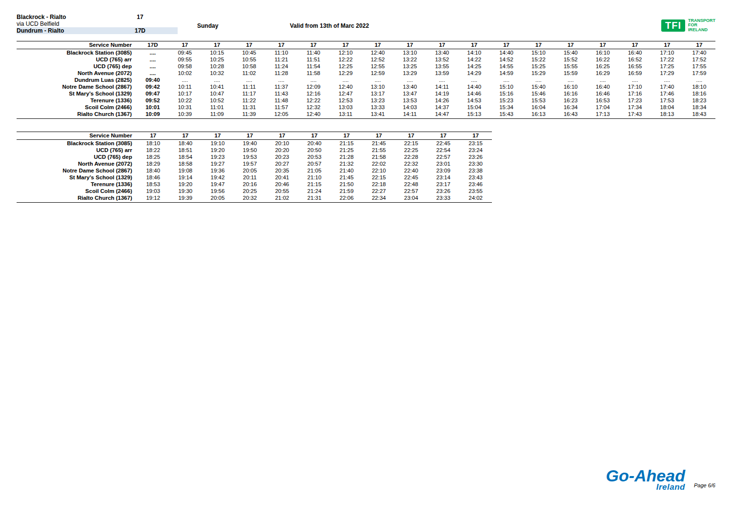Blackrock - Rialto 17
via UCD Belfield
Dundrum - Rialto 17D
Sunday
Valid from 13th of Marc 2022
TFI Transport
for
Ireland
| Service Number | 17D | 17 | 17 | 17 | 17 | 17 | 17 | 17 | 17 | 17 | 17 | 17 | 17 | 17 | 17 | 17 | 17 | 17 |
| Blackrock Station (3085) | .... | 09:45 | 10:15 | 10:45 | 11:10 | 11:40 | 12:10 | 12:40 | 13:10 | 13:40 | 14:10 | 14:40 | 15:10 | 15:40 | 16:10 | 16:40 | 17:10 | 17:40 |
| UCD (765) arr | .... | 09:55 | 10:25 | 10:55 | 11:21 | 11:51 | 12:22 | 12:52 | 13:22 | 13:52 | 14:22 | 14:52 | 15:22 | 15:52 | 16:22 | 16:52 | 17:22 | 17:52 |
| UCD (765) dep | .... | 09:58 | 10:28 | 10:58 | 11:24 | 11:54 | 12:25 | 12:55 | 13:25 | 13:55 | 14:25 | 14:55 | 15:25 | 15:55 | 16:25 | 16:55 | 17:25 | 17:55 |
| North Avenue (2072) | .... | 10:02 | 10:32 | 11:02 | 11:28 | 11:58 | 12:29 | 12:59 | 13:29 | 13:59 | 14:29 | 14:59 | 15:29 | 15:59 | 16:29 | 16:59 | 17:29 | 17:59 |
| Dundrum Luas (2825) | 09:40 | .... | .... | .... | .... | .... | .... | .... | .... | .... | .... | .... | .... | .... | .... | .... | .... | .... |
| Notre Dame School (2867) | 09:42 | 10:11 | 10:41 | 11:11 | 11:37 | 12:09 | 12:40 | 13:10 | 13:40 | 14:11 | 14:40 | 15:10 | 15:40 | 16:10 | 16:40 | 17:10 | 17:40 | 18:10 |
| St Mary's School (1329) | 09:47 | 10:17 | 10:47 | 11:17 | 11:43 | 12:16 | 12:47 | 13:17 | 13:47 | 14:19 | 14:46 | 15:16 | 15:46 | 16:16 | 16:46 | 17:16 | 17:46 | 18:16 |
| Terenure (1336) | 09:52 | 10:22 | 10:52 | 11:22 | 11:48 | 12:22 | 12:53 | 13:23 | 13:53 | 14:26 | 14:53 | 15:23 | 15:53 | 16:23 | 16:53 | 17:23 | 17:53 | 18:23 |
| Scoil Colm (2466) | 10:01 | 10:31 | 11:01 | 11:31 | 11:57 | 12:32 | 13:03 | 13:33 | 14:03 | 14:37 | 15:04 | 15:34 | 16:04 | 16:34 | 17:04 | 17:34 | 18:04 | 18:34 |
| Rialto Church (1367) | 10:09 | 10:39 | 11:09 | 11:39 | 12:05 | 12:40 | 13:11 | 13:41 | 14:11 | 14:47 | 15:13 | 15:43 | 16:13 | 16:43 | 17:13 | 17:43 | 18:13 | 18:43 |
| Service Number | 17 | 17 | 17 | 17 | 17 | 17 | 17 | 17 | 17 | 17 | 17 |
| Blackrock Station (3085) | 18:10 | 18:40 | 19:10 | 19:40 | 20:10 | 20:40 | 21:15 | 21:45 | 22:15 | 22:45 | 23:15 |
| UCD (765) arr | 18:22 | 18:51 | 19:20 | 19:50 | 20:20 | 20:50 | 21:25 | 21:55 | 22:25 | 22:54 | 23:24 |
| UCD (765) dep | 18:25 | 18:54 | 19:23 | 19:53 | 20:23 | 20:53 | 21:28 | 21:58 | 22:28 | 22:57 | 23:26 |
| North Avenue (2072) | 18:29 | 18:58 | 19:27 | 19:57 | 20:27 | 20:57 | 21:32 | 22:02 | 22:32 | 23:01 | 23:30 |
| Notre Dame School (2867) | 18:40 | 19:08 | 19:36 | 20:05 | 20:35 | 21:05 | 21:40 | 22:10 | 22:40 | 23:09 | 23:38 |
| St Mary's School (1329) | 18:46 | 19:14 | 19:42 | 20:11 | 20:41 | 21:10 | 21:45 | 22:15 | 22:45 | 23:14 | 23:43 |
| Terenure (1336) | 18:53 | 19:20 | 19:47 | 20:16 | 20:46 | 21:15 | 21:50 | 22:18 | 22:48 | 23:17 | 23:46 |
| Scoil Colm (2466) | 19:03 | 19:30 | 19:56 | 20:25 | 20:55 | 21:24 | 21:59 | 22:27 | 22:57 | 23:26 | 23:55 |
| Rialto Church (1367) | 19:12 | 19:39 | 20:05 | 20:32 | 21:02 | 21:31 | 22:06 | 22:34 | 23:04 | 23:33 | 24:02 |
Go-AheadIreland
Page 6/6